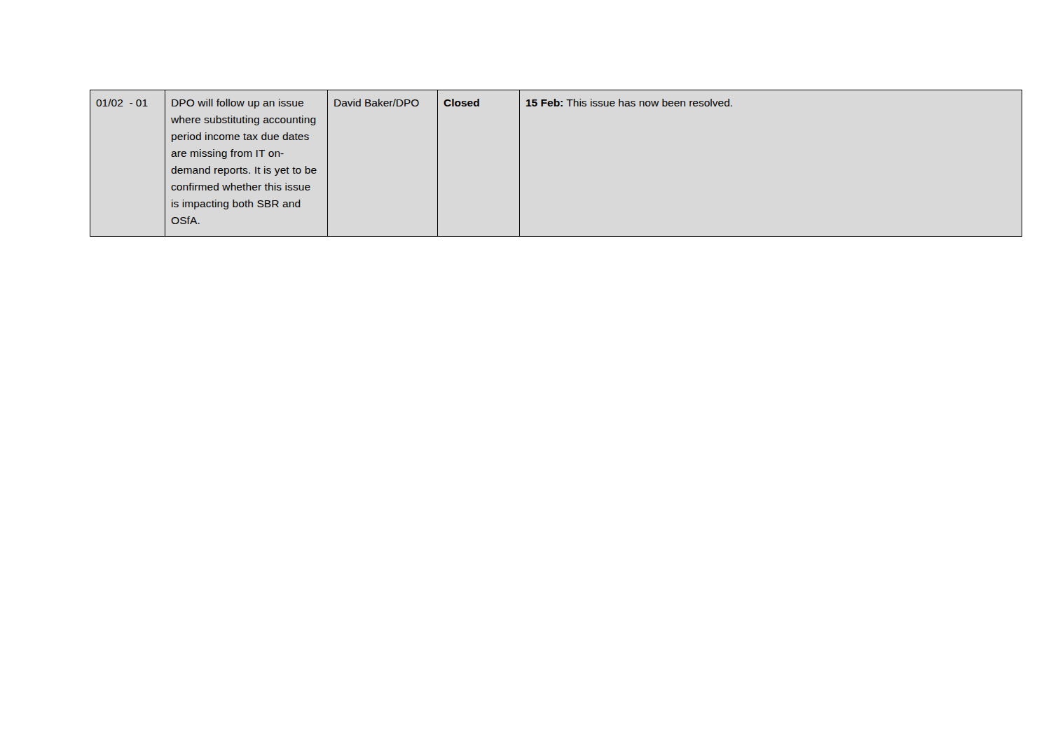| 01/02 - 01 | DPO will follow up an issue where substituting accounting period income tax due dates are missing from IT on-demand reports. It is yet to be confirmed whether this issue is impacting both SBR and OSfA. | David Baker/DPO | Closed | 15 Feb: This issue has now been resolved. |